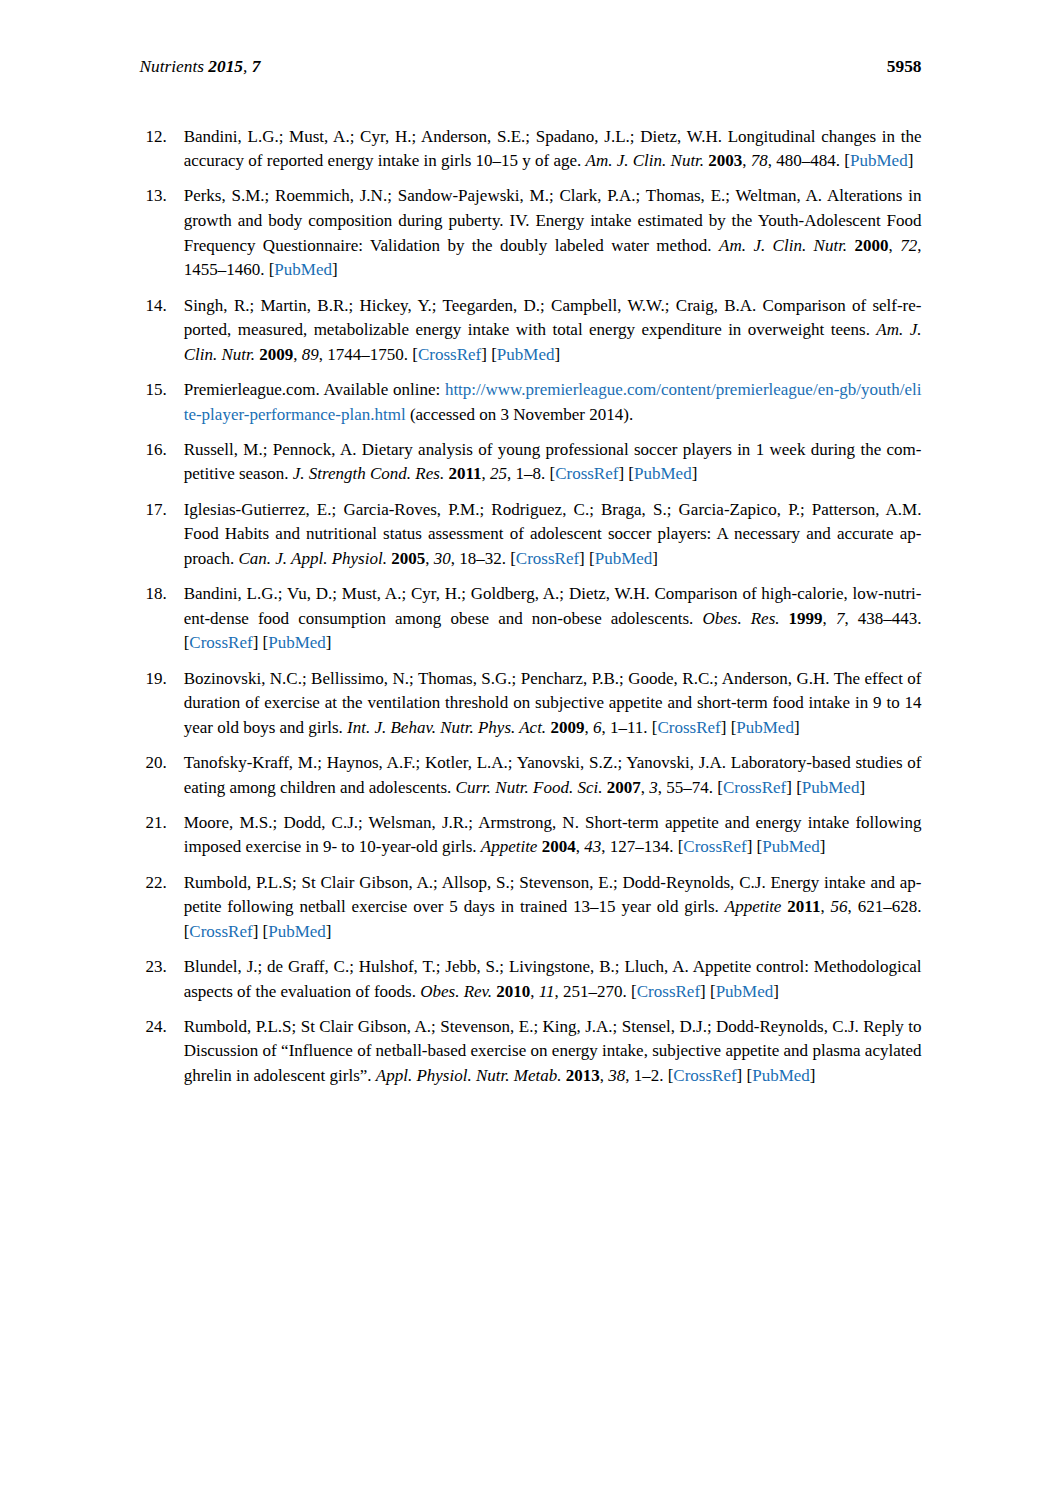Nutrients 2015, 7 5958
Bandini, L.G.; Must, A.; Cyr, H.; Anderson, S.E.; Spadano, J.L.; Dietz, W.H. Longitudinal changes in the accuracy of reported energy intake in girls 10–15 y of age. Am. J. Clin. Nutr. 2003, 78, 480–484. [PubMed]
Perks, S.M.; Roemmich, J.N.; Sandow-Pajewski, M.; Clark, P.A.; Thomas, E.; Weltman, A. Alterations in growth and body composition during puberty. IV. Energy intake estimated by the Youth-Adolescent Food Frequency Questionnaire: Validation by the doubly labeled water method. Am. J. Clin. Nutr. 2000, 72, 1455–1460. [PubMed]
Singh, R.; Martin, B.R.; Hickey, Y.; Teegarden, D.; Campbell, W.W.; Craig, B.A. Comparison of self-reported, measured, metabolizable energy intake with total energy expenditure in overweight teens. Am. J. Clin. Nutr. 2009, 89, 1744–1750. [CrossRef] [PubMed]
Premierleague.com. Available online: http://www.premierleague.com/content/premierleague/en-gb/youth/elite-player-performance-plan.html (accessed on 3 November 2014).
Russell, M.; Pennock, A. Dietary analysis of young professional soccer players in 1 week during the competitive season. J. Strength Cond. Res. 2011, 25, 1–8. [CrossRef] [PubMed]
Iglesias-Gutierrez, E.; Garcia-Roves, P.M.; Rodriguez, C.; Braga, S.; Garcia-Zapico, P.; Patterson, A.M. Food Habits and nutritional status assessment of adolescent soccer players: A necessary and accurate approach. Can. J. Appl. Physiol. 2005, 30, 18–32. [CrossRef] [PubMed]
Bandini, L.G.; Vu, D.; Must, A.; Cyr, H.; Goldberg, A.; Dietz, W.H. Comparison of high-calorie, low-nutrient-dense food consumption among obese and non-obese adolescents. Obes. Res. 1999, 7, 438–443. [CrossRef] [PubMed]
Bozinovski, N.C.; Bellissimo, N.; Thomas, S.G.; Pencharz, P.B.; Goode, R.C.; Anderson, G.H. The effect of duration of exercise at the ventilation threshold on subjective appetite and short-term food intake in 9 to 14 year old boys and girls. Int. J. Behav. Nutr. Phys. Act. 2009, 6, 1–11. [CrossRef] [PubMed]
Tanofsky-Kraff, M.; Haynos, A.F.; Kotler, L.A.; Yanovski, S.Z.; Yanovski, J.A. Laboratory-based studies of eating among children and adolescents. Curr. Nutr. Food. Sci. 2007, 3, 55–74. [CrossRef] [PubMed]
Moore, M.S.; Dodd, C.J.; Welsman, J.R.; Armstrong, N. Short-term appetite and energy intake following imposed exercise in 9- to 10-year-old girls. Appetite 2004, 43, 127–134. [CrossRef] [PubMed]
Rumbold, P.L.S; St Clair Gibson, A.; Allsop, S.; Stevenson, E.; Dodd-Reynolds, C.J. Energy intake and appetite following netball exercise over 5 days in trained 13–15 year old girls. Appetite 2011, 56, 621–628. [CrossRef] [PubMed]
Blundel, J.; de Graff, C.; Hulshof, T.; Jebb, S.; Livingstone, B.; Lluch, A. Appetite control: Methodological aspects of the evaluation of foods. Obes. Rev. 2010, 11, 251–270. [CrossRef] [PubMed]
Rumbold, P.L.S; St Clair Gibson, A.; Stevenson, E.; King, J.A.; Stensel, D.J.; Dodd-Reynolds, C.J. Reply to Discussion of “Influence of netball-based exercise on energy intake, subjective appetite and plasma acylated ghrelin in adolescent girls”. Appl. Physiol. Nutr. Metab. 2013, 38, 1–2. [CrossRef] [PubMed]